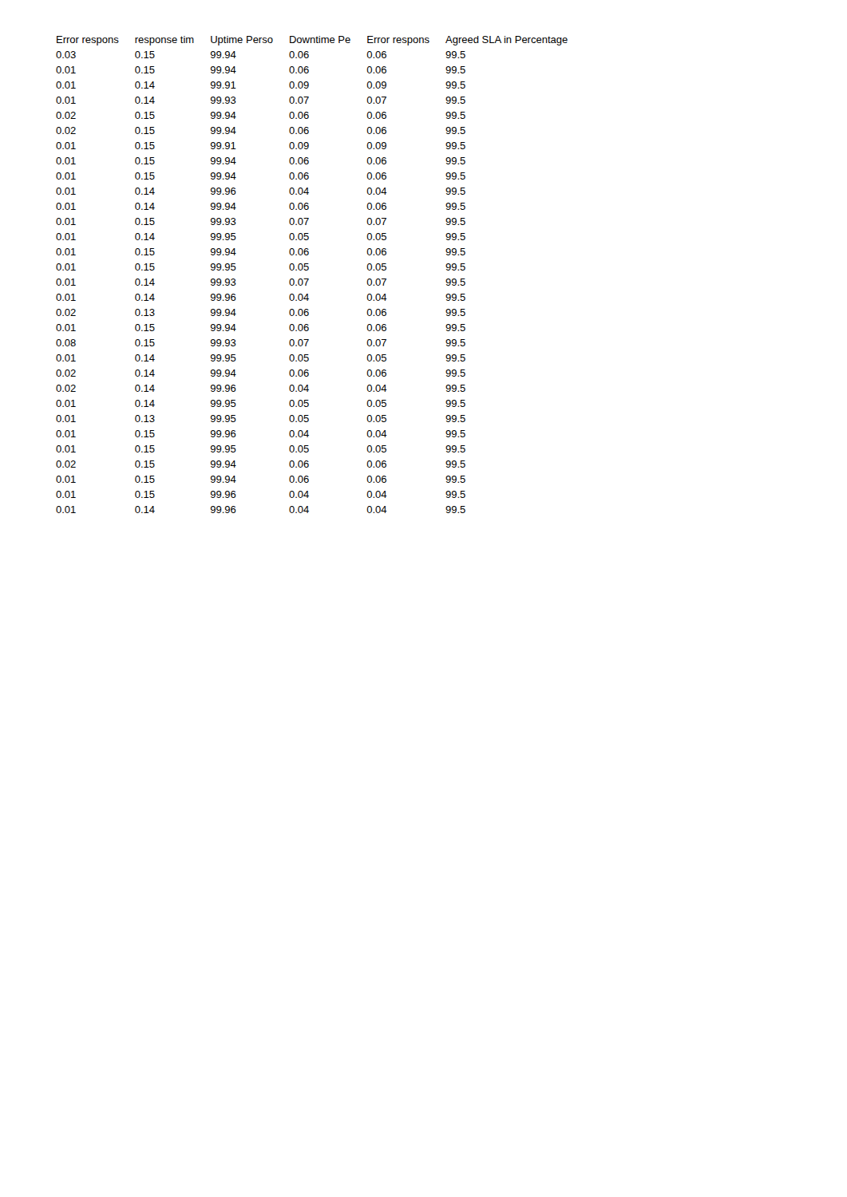| Error respons | response tim | Uptime Perso | Downtime Pe | Error respons | Agreed SLA in Percentage |
| --- | --- | --- | --- | --- | --- |
| 0.03 | 0.15 | 99.94 | 0.06 | 0.06 | 99.5 |
| 0.01 | 0.15 | 99.94 | 0.06 | 0.06 | 99.5 |
| 0.01 | 0.14 | 99.91 | 0.09 | 0.09 | 99.5 |
| 0.01 | 0.14 | 99.93 | 0.07 | 0.07 | 99.5 |
| 0.02 | 0.15 | 99.94 | 0.06 | 0.06 | 99.5 |
| 0.02 | 0.15 | 99.94 | 0.06 | 0.06 | 99.5 |
| 0.01 | 0.15 | 99.91 | 0.09 | 0.09 | 99.5 |
| 0.01 | 0.15 | 99.94 | 0.06 | 0.06 | 99.5 |
| 0.01 | 0.15 | 99.94 | 0.06 | 0.06 | 99.5 |
| 0.01 | 0.14 | 99.96 | 0.04 | 0.04 | 99.5 |
| 0.01 | 0.14 | 99.94 | 0.06 | 0.06 | 99.5 |
| 0.01 | 0.15 | 99.93 | 0.07 | 0.07 | 99.5 |
| 0.01 | 0.14 | 99.95 | 0.05 | 0.05 | 99.5 |
| 0.01 | 0.15 | 99.94 | 0.06 | 0.06 | 99.5 |
| 0.01 | 0.15 | 99.95 | 0.05 | 0.05 | 99.5 |
| 0.01 | 0.14 | 99.93 | 0.07 | 0.07 | 99.5 |
| 0.01 | 0.14 | 99.96 | 0.04 | 0.04 | 99.5 |
| 0.02 | 0.13 | 99.94 | 0.06 | 0.06 | 99.5 |
| 0.01 | 0.15 | 99.94 | 0.06 | 0.06 | 99.5 |
| 0.08 | 0.15 | 99.93 | 0.07 | 0.07 | 99.5 |
| 0.01 | 0.14 | 99.95 | 0.05 | 0.05 | 99.5 |
| 0.02 | 0.14 | 99.94 | 0.06 | 0.06 | 99.5 |
| 0.02 | 0.14 | 99.96 | 0.04 | 0.04 | 99.5 |
| 0.01 | 0.14 | 99.95 | 0.05 | 0.05 | 99.5 |
| 0.01 | 0.13 | 99.95 | 0.05 | 0.05 | 99.5 |
| 0.01 | 0.15 | 99.96 | 0.04 | 0.04 | 99.5 |
| 0.01 | 0.15 | 99.95 | 0.05 | 0.05 | 99.5 |
| 0.02 | 0.15 | 99.94 | 0.06 | 0.06 | 99.5 |
| 0.01 | 0.15 | 99.94 | 0.06 | 0.06 | 99.5 |
| 0.01 | 0.15 | 99.96 | 0.04 | 0.04 | 99.5 |
| 0.01 | 0.14 | 99.96 | 0.04 | 0.04 | 99.5 |